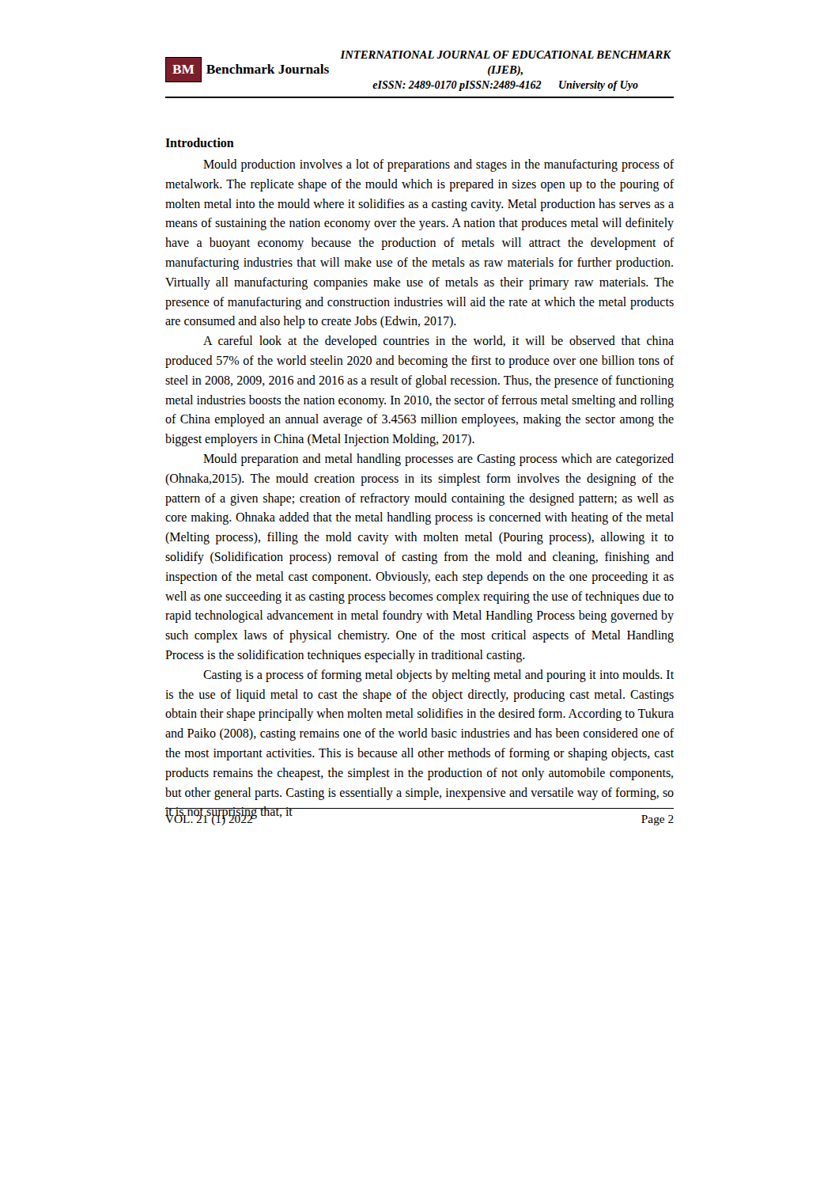BM Benchmark Journals
INTERNATIONAL JOURNAL OF EDUCATIONAL BENCHMARK (IJEB),
eISSN: 2489-0170 pISSN:2489-4162 University of Uyo
Introduction
Mould production involves a lot of preparations and stages in the manufacturing process of metalwork. The replicate shape of the mould which is prepared in sizes open up to the pouring of molten metal into the mould where it solidifies as a casting cavity. Metal production has serves as a means of sustaining the nation economy over the years. A nation that produces metal will definitely have a buoyant economy because the production of metals will attract the development of manufacturing industries that will make use of the metals as raw materials for further production. Virtually all manufacturing companies make use of metals as their primary raw materials. The presence of manufacturing and construction industries will aid the rate at which the metal products are consumed and also help to create Jobs (Edwin, 2017).
A careful look at the developed countries in the world, it will be observed that china produced 57% of the world steelin 2020 and becoming the first to produce over one billion tons of steel in 2008, 2009, 2016 and 2016 as a result of global recession. Thus, the presence of functioning metal industries boosts the nation economy. In 2010, the sector of ferrous metal smelting and rolling of China employed an annual average of 3.4563 million employees, making the sector among the biggest employers in China (Metal Injection Molding, 2017).
Mould preparation and metal handling processes are Casting process which are categorized (Ohnaka,2015). The mould creation process in its simplest form involves the designing of the pattern of a given shape; creation of refractory mould containing the designed pattern; as well as core making. Ohnaka added that the metal handling process is concerned with heating of the metal (Melting process), filling the mold cavity with molten metal (Pouring process), allowing it to solidify (Solidification process) removal of casting from the mold and cleaning, finishing and inspection of the metal cast component. Obviously, each step depends on the one proceeding it as well as one succeeding it as casting process becomes complex requiring the use of techniques due to rapid technological advancement in metal foundry with Metal Handling Process being governed by such complex laws of physical chemistry. One of the most critical aspects of Metal Handling Process is the solidification techniques especially in traditional casting.
Casting is a process of forming metal objects by melting metal and pouring it into moulds. It is the use of liquid metal to cast the shape of the object directly, producing cast metal. Castings obtain their shape principally when molten metal solidifies in the desired form. According to Tukura and Paiko (2008), casting remains one of the world basic industries and has been considered one of the most important activities. This is because all other methods of forming or shaping objects, cast products remains the cheapest, the simplest in the production of not only automobile components, but other general parts. Casting is essentially a simple, inexpensive and versatile way of forming, so it is not surprising that, it
VOL. 21 (1) 2022 Page 2